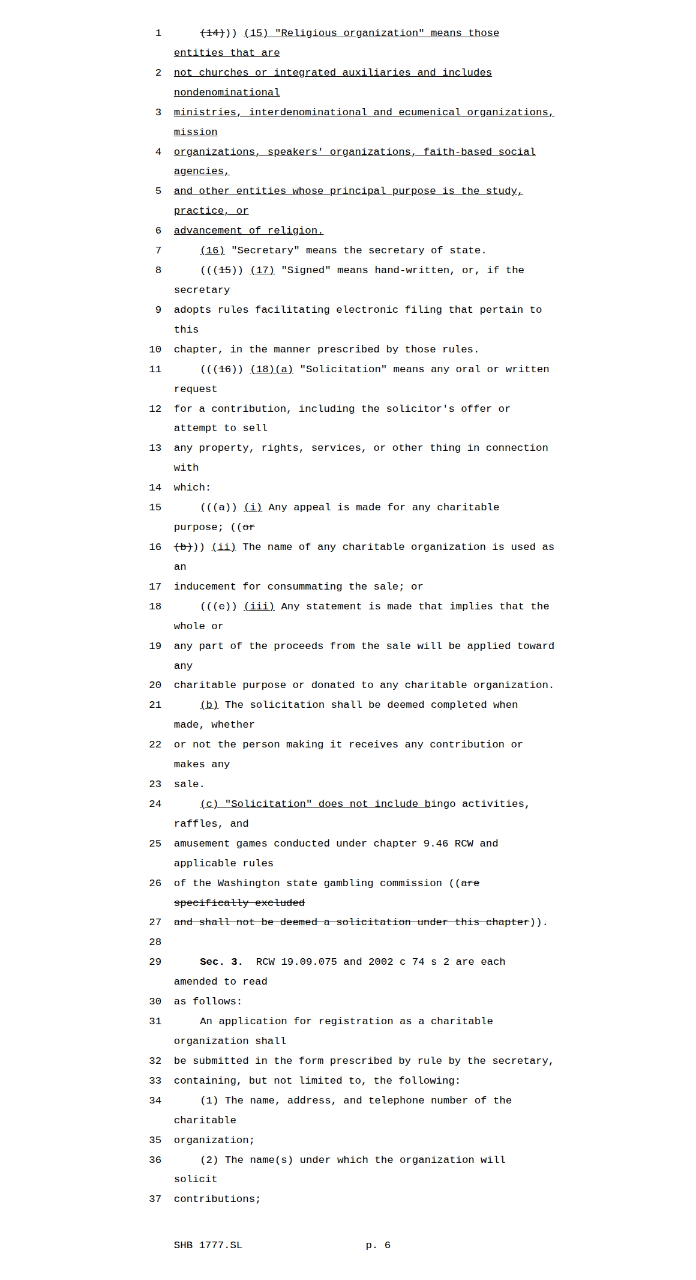(14))) (15) "Religious organization" means those entities that are
not churches or integrated auxiliaries and includes nondenominational
ministries, interdenominational and ecumenical organizations, mission
organizations, speakers' organizations, faith-based social agencies,
and other entities whose principal purpose is the study, practice, or
advancement of religion.
(16) "Secretary" means the secretary of state.
(((15)) (17) "Signed" means hand-written, or, if the secretary
adopts rules facilitating electronic filing that pertain to this
chapter, in the manner prescribed by those rules.
(((16)) (18)(a) "Solicitation" means any oral or written request
for a contribution, including the solicitor's offer or attempt to sell
any property, rights, services, or other thing in connection with
which:
(((a)) (i) Any appeal is made for any charitable purpose; ((or
(b))) (ii) The name of any charitable organization is used as an
inducement for consummating the sale; or
(((c)) (iii) Any statement is made that implies that the whole or
any part of the proceeds from the sale will be applied toward any
charitable purpose or donated to any charitable organization.
(b) The solicitation shall be deemed completed when made, whether
or not the person making it receives any contribution or makes any
sale.
(c) "Solicitation" does not include bingo activities, raffles, and
amusement games conducted under chapter 9.46 RCW and applicable rules
of the Washington state gambling commission ((are specifically excluded
and shall not be deemed a solicitation under this chapter)).
Sec. 3. RCW 19.09.075 and 2002 c 74 s 2 are each amended to read
as follows:
An application for registration as a charitable organization shall
be submitted in the form prescribed by rule by the secretary,
containing, but not limited to, the following:
(1) The name, address, and telephone number of the charitable
organization;
(2) The name(s) under which the organization will solicit
contributions;
SHB 1777.SL
p. 6